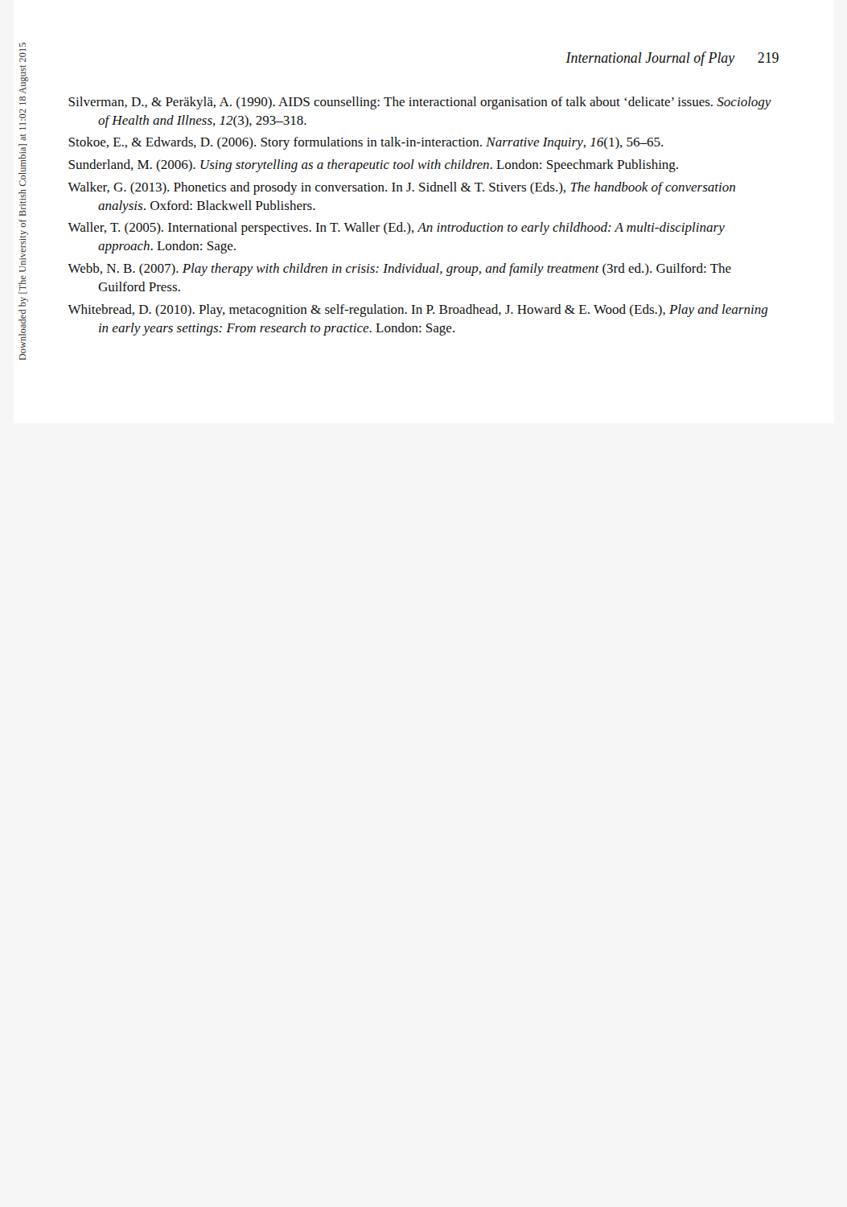Downloaded by [The University of British Columbia] at 11:02 18 August 2015
International Journal of Play 219
Silverman, D., & Peräkylä, A. (1990). AIDS counselling: The interactional organisation of talk about ‘delicate’ issues. Sociology of Health and Illness, 12(3), 293–318.
Stokoe, E., & Edwards, D. (2006). Story formulations in talk-in-interaction. Narrative Inquiry, 16(1), 56–65.
Sunderland, M. (2006). Using storytelling as a therapeutic tool with children. London: Speechmark Publishing.
Walker, G. (2013). Phonetics and prosody in conversation. In J. Sidnell & T. Stivers (Eds.), The handbook of conversation analysis. Oxford: Blackwell Publishers.
Waller, T. (2005). International perspectives. In T. Waller (Ed.), An introduction to early childhood: A multi-disciplinary approach. London: Sage.
Webb, N. B. (2007). Play therapy with children in crisis: Individual, group, and family treatment (3rd ed.). Guilford: The Guilford Press.
Whitebread, D. (2010). Play, metacognition & self-regulation. In P. Broadhead, J. Howard & E. Wood (Eds.), Play and learning in early years settings: From research to practice. London: Sage.